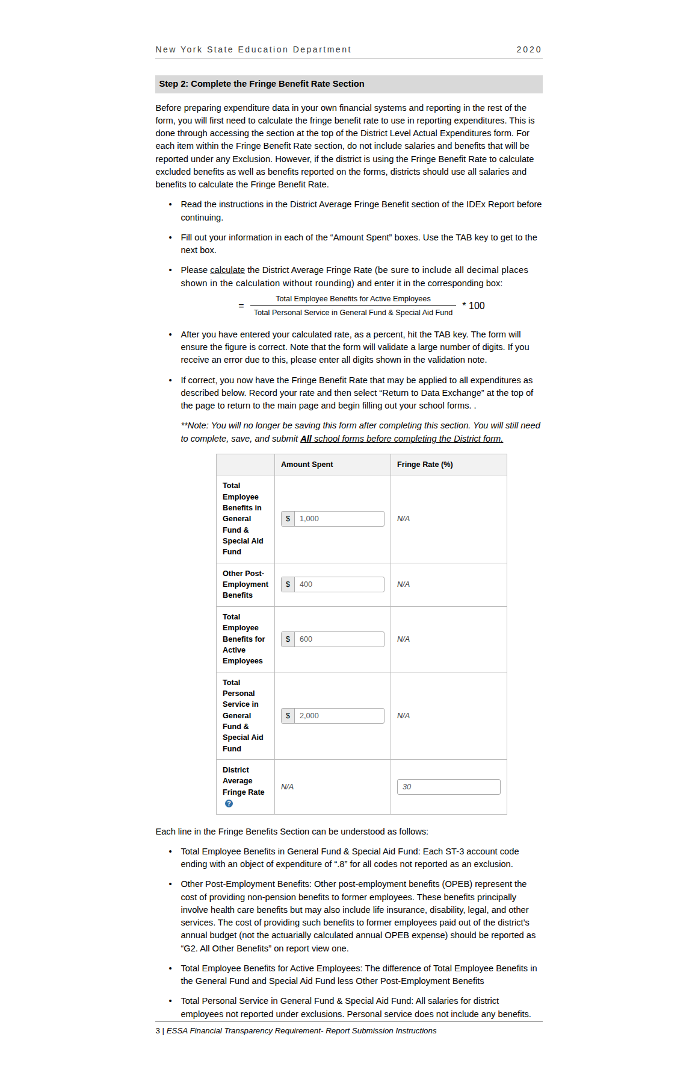New York State Education Department
2020
Step 2: Complete the Fringe Benefit Rate Section
Before preparing expenditure data in your own financial systems and reporting in the rest of the form, you will first need to calculate the fringe benefit rate to use in reporting expenditures. This is done through accessing the section at the top of the District Level Actual Expenditures form. For each item within the Fringe Benefit Rate section, do not include salaries and benefits that will be reported under any Exclusion. However, if the district is using the Fringe Benefit Rate to calculate excluded benefits as well as benefits reported on the forms, districts should use all salaries and benefits to calculate the Fringe Benefit Rate.
Read the instructions in the District Average Fringe Benefit section of the IDEx Report before continuing.
Fill out your information in each of the “Amount Spent” boxes. Use the TAB key to get to the next box.
Please calculate the District Average Fringe Rate (be sure to include all decimal places shown in the calculation without rounding) and enter it in the corresponding box:
= Total Employee Benefits for Active Employees Total Personal Service in General Fund & Special Aid Fund * 100
After you have entered your calculated rate, as a percent, hit the TAB key. The form will ensure the figure is correct. Note that the form will validate a large number of digits. If you receive an error due to this, please enter all digits shown in the validation note.
If correct, you now have the Fringe Benefit Rate that may be applied to all expenditures as described below. Record your rate and then select “Return to Data Exchange” at the top of the page to return to the main page and begin filling out your school forms. .
**Note: You will no longer be saving this form after completing this section. You will still need to complete, save, and submit All school forms before completing the District form.
| | Amount Spent | Fringe Rate (%) |
| --- | --- | --- |
| Total Employee Benefits in General Fund & Special Aid Fund | $ 1,000 | N/A |
| Other Post-Employment Benefits | $ 400 | N/A |
| Total Employee Benefits for Active Employees | $ 600 | N/A |
| Total Personal Service in General Fund & Special Aid Fund | $ 2,000 | N/A |
| District Average Fringe Rate ? | N/A | 30 |
Each line in the Fringe Benefits Section can be understood as follows:
Total Employee Benefits in General Fund & Special Aid Fund: Each ST-3 account code ending with an object of expenditure of “.8” for all codes not reported as an exclusion.
Other Post-Employment Benefits: Other post-employment benefits (OPEB) represent the cost of providing non-pension benefits to former employees. These benefits principally involve health care benefits but may also include life insurance, disability, legal, and other services. The cost of providing such benefits to former employees paid out of the district’s annual budget (not the actuarially calculated annual OPEB expense) should be reported as “G2. All Other Benefits” on report view one.
Total Employee Benefits for Active Employees: The difference of Total Employee Benefits in the General Fund and Special Aid Fund less Other Post-Employment Benefits
Total Personal Service in General Fund & Special Aid Fund: All salaries for district employees not reported under exclusions. Personal service does not include any benefits.
3 | ESSA Financial Transparency Requirement- Report Submission Instructions